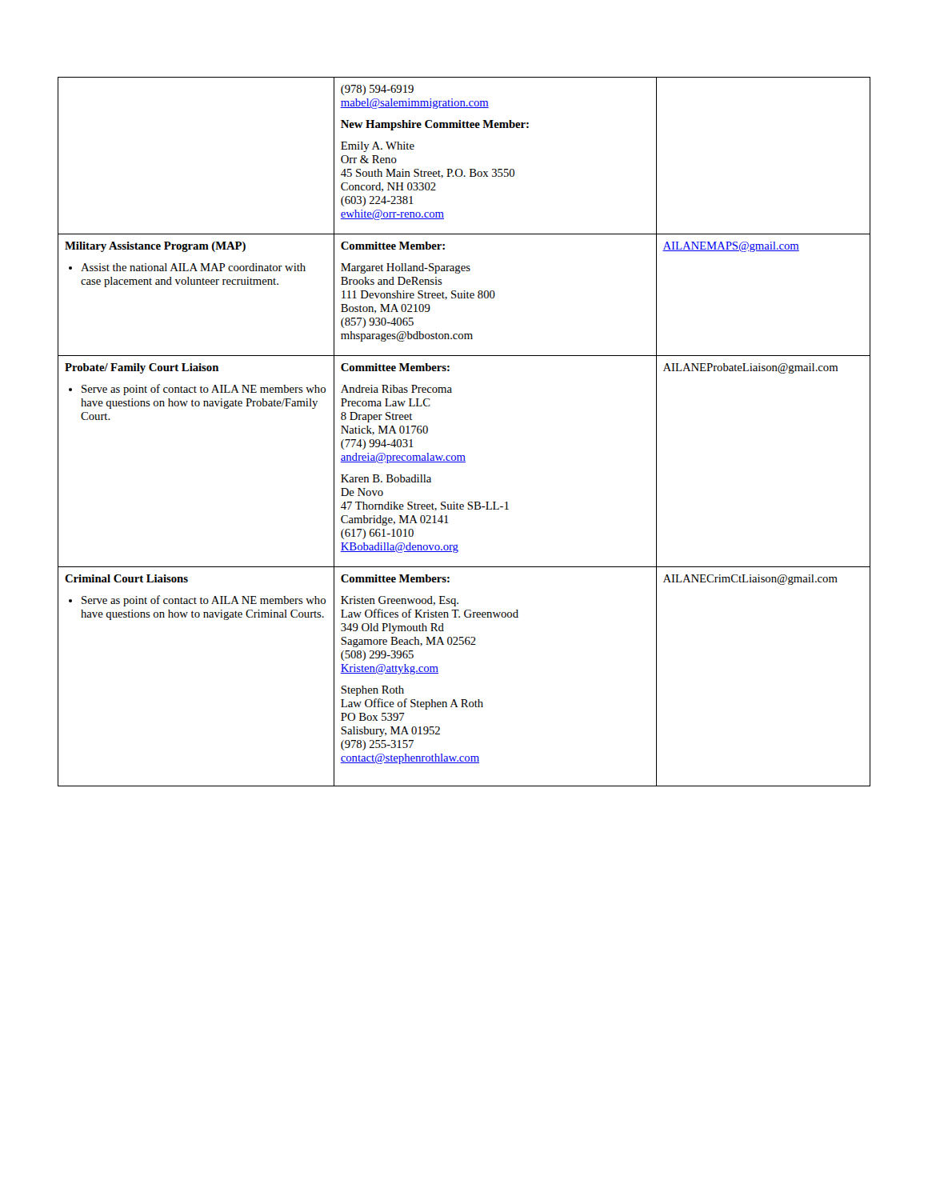| | (978) 594-6919 mabel@salemimmigration.com New Hampshire Committee Member: Emily A. White Orr & Reno 45 South Main Street, P.O. Box 3550 Concord, NH 03302 (603) 224-2381 ewhite@orr-reno.com | |
| Military Assistance Program (MAP) Assist the national AILA MAP coordinator with case placement and volunteer recruitment. | Committee Member: Margaret Holland-Sparages Brooks and DeRensis 111 Devonshire Street, Suite 800 Boston, MA 02109 (857) 930-4065 mhsparages@bdboston.com | AILANEMAPS@gmail.com |
| Probate/ Family Court Liaison Serve as point of contact to AILA NE members who have questions on how to navigate Probate/Family Court. | Committee Members: Andreia Ribas Precoma Precoma Law LLC 8 Draper Street Natick, MA 01760 (774) 994-4031 andreia@precomalaw.com Karen B. Bobadilla De Novo 47 Thorndike Street, Suite SB-LL-1 Cambridge, MA 02141 (617) 661-1010 KBobadilla@denovo.org | AILANEProbateLiaison@gmail.com |
| Criminal Court Liaisons Serve as point of contact to AILA NE members who have questions on how to navigate Criminal Courts. | Committee Members: Kristen Greenwood, Esq. Law Offices of Kristen T. Greenwood 349 Old Plymouth Rd Sagamore Beach, MA 02562 (508) 299-3965 Kristen@attykg.com Stephen Roth Law Office of Stephen A Roth PO Box 5397 Salisbury, MA 01952 (978) 255-3157 contact@stephenrothlaw.com | AILANECrimCtLiaison@gmail.com |